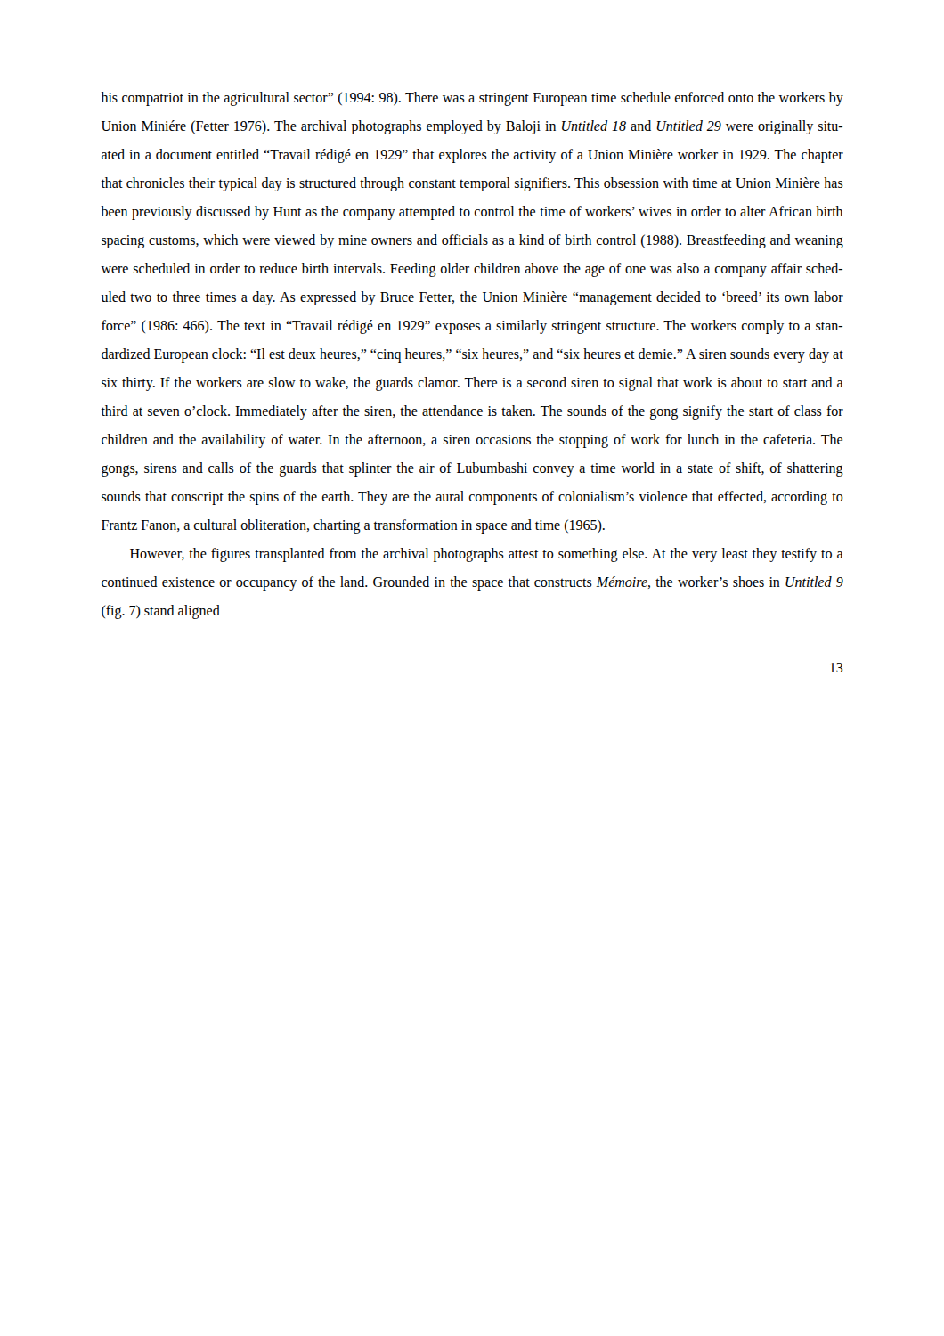his compatriot in the agricultural sector” (1994: 98). There was a stringent European time schedule enforced onto the workers by Union Miniére (Fetter 1976). The archival photographs employed by Baloji in Untitled 18 and Untitled 29 were originally situated in a document entitled “Travail rédigé en 1929” that explores the activity of a Union Minière worker in 1929. The chapter that chronicles their typical day is structured through constant temporal signifiers. This obsession with time at Union Minière has been previously discussed by Hunt as the company attempted to control the time of workers’ wives in order to alter African birth spacing customs, which were viewed by mine owners and officials as a kind of birth control (1988). Breastfeeding and weaning were scheduled in order to reduce birth intervals. Feeding older children above the age of one was also a company affair scheduled two to three times a day. As expressed by Bruce Fetter, the Union Minière “management decided to ‘breed’ its own labor force” (1986: 466). The text in “Travail rédigé en 1929” exposes a similarly stringent structure. The workers comply to a standardized European clock: “Il est deux heures,” “cinq heures,” “six heures,” and “six heures et demie.” A siren sounds every day at six thirty. If the workers are slow to wake, the guards clamor. There is a second siren to signal that work is about to start and a third at seven o’clock. Immediately after the siren, the attendance is taken. The sounds of the gong signify the start of class for children and the availability of water. In the afternoon, a siren occasions the stopping of work for lunch in the cafeteria. The gongs, sirens and calls of the guards that splinter the air of Lubumbashi convey a time world in a state of shift, of shattering sounds that conscript the spins of the earth. They are the aural components of colonialism’s violence that effected, according to Frantz Fanon, a cultural obliteration, charting a transformation in space and time (1965).
However, the figures transplanted from the archival photographs attest to something else. At the very least they testify to a continued existence or occupancy of the land. Grounded in the space that constructs Mémoire, the worker’s shoes in Untitled 9 (fig. 7) stand aligned
13